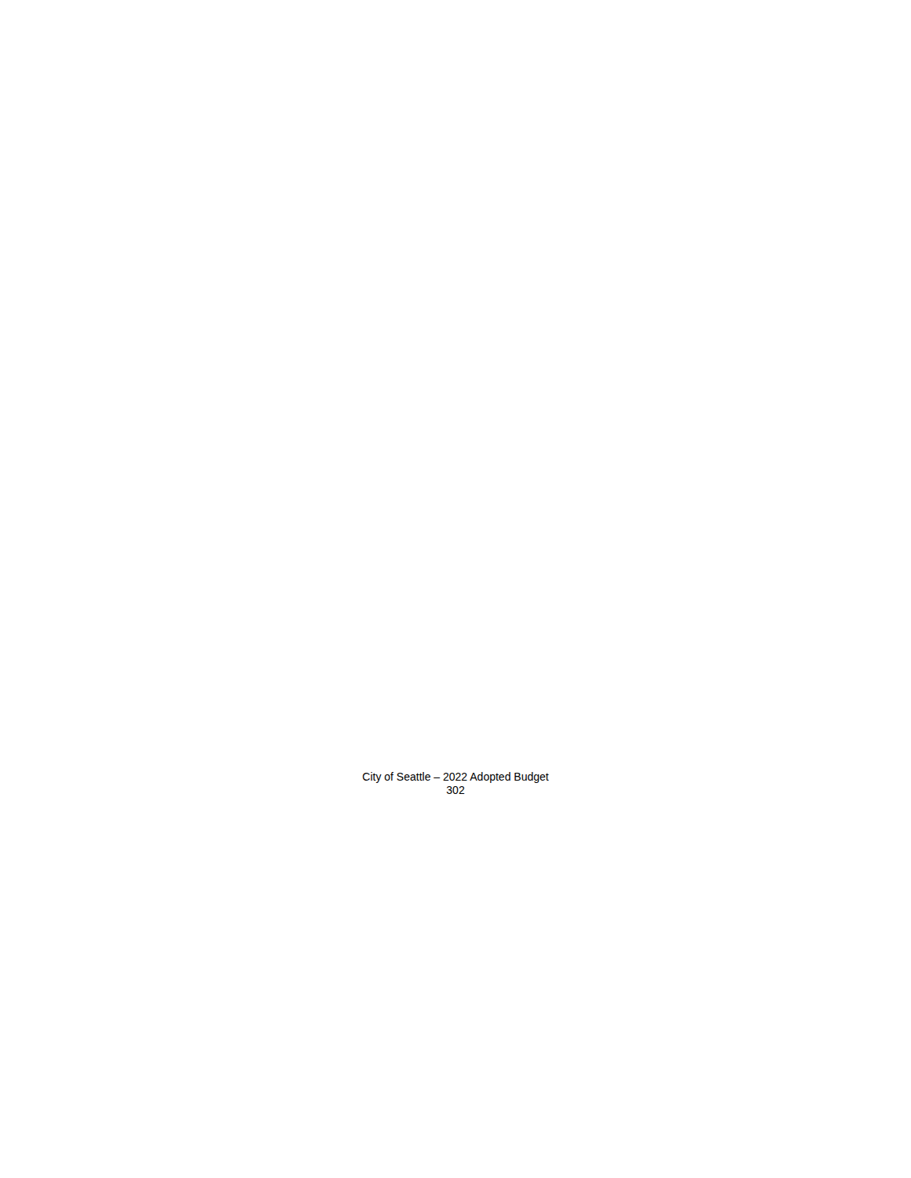City of Seattle – 2022 Adopted Budget
302